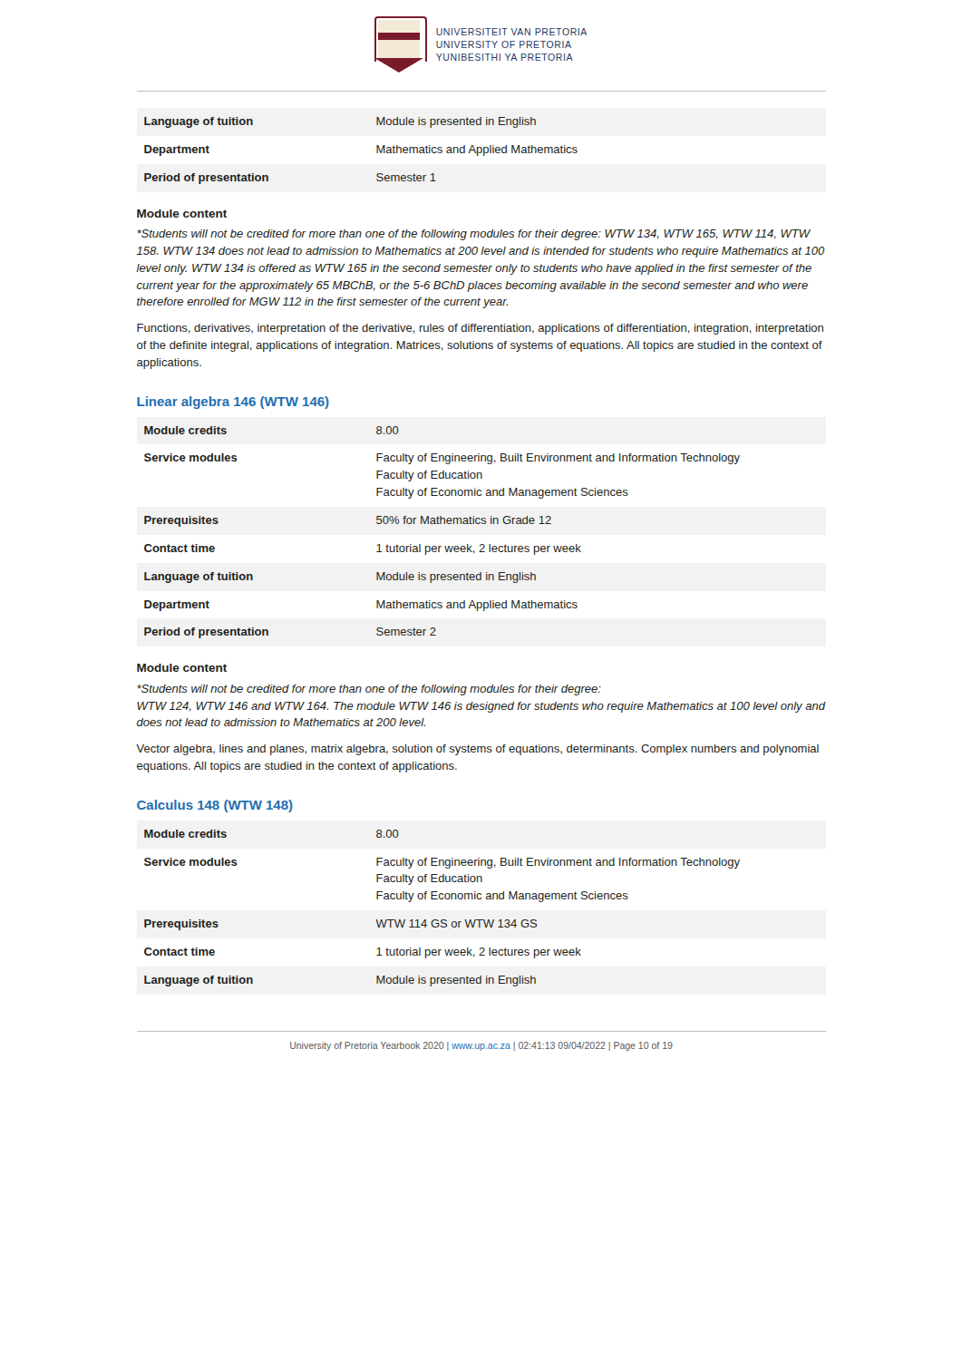Universiteit van Pretoria University of Pretoria Yunibesithi ya Pretoria
| Language of tuition | Module is presented in English |
| Department | Mathematics and Applied Mathematics |
| Period of presentation | Semester 1 |
Module content
*Students will not be credited for more than one of the following modules for their degree: WTW 134, WTW 165, WTW 114, WTW 158. WTW 134 does not lead to admission to Mathematics at 200 level and is intended for students who require Mathematics at 100 level only. WTW 134 is offered as WTW 165 in the second semester only to students who have applied in the first semester of the current year for the approximately 65 MBChB, or the 5-6 BChD places becoming available in the second semester and who were therefore enrolled for MGW 112 in the first semester of the current year.
Functions, derivatives, interpretation of the derivative, rules of differentiation, applications of differentiation, integration, interpretation of the definite integral, applications of integration. Matrices, solutions of systems of equations. All topics are studied in the context of applications.
Linear algebra 146 (WTW 146)
| Module credits | 8.00 |
| Service modules | Faculty of Engineering, Built Environment and Information Technology Faculty of Education Faculty of Economic and Management Sciences |
| Prerequisites | 50% for Mathematics in Grade 12 |
| Contact time | 1 tutorial per week, 2 lectures per week |
| Language of tuition | Module is presented in English |
| Department | Mathematics and Applied Mathematics |
| Period of presentation | Semester 2 |
Module content
*Students will not be credited for more than one of the following modules for their degree:
WTW 124, WTW 146 and WTW 164. The module WTW 146 is designed for students who require Mathematics at 100 level only and does not lead to admission to Mathematics at 200 level.
Vector algebra, lines and planes, matrix algebra, solution of systems of equations, determinants. Complex numbers and polynomial equations. All topics are studied in the context of applications.
Calculus 148 (WTW 148)
| Module credits | 8.00 |
| Service modules | Faculty of Engineering, Built Environment and Information Technology Faculty of Education Faculty of Economic and Management Sciences |
| Prerequisites | WTW 114 GS or WTW 134 GS |
| Contact time | 1 tutorial per week, 2 lectures per week |
| Language of tuition | Module is presented in English |
University of Pretoria Yearbook 2020 | www.up.ac.za | 02:41:13 09/04/2022 | Page 10 of 19